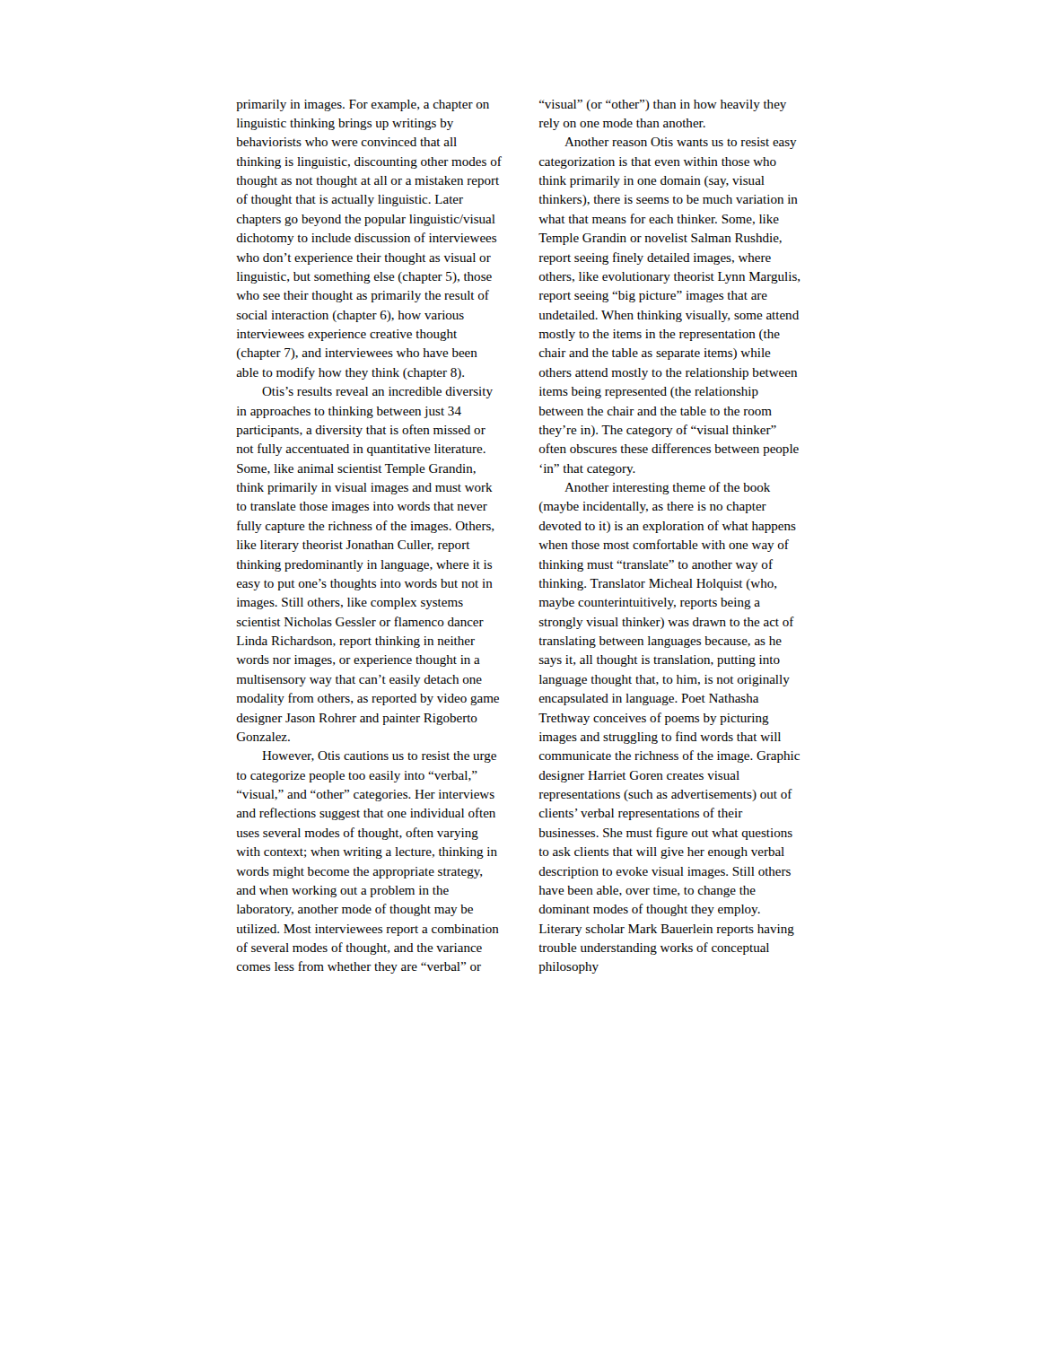primarily in images. For example, a chapter on linguistic thinking brings up writings by behaviorists who were convinced that all thinking is linguistic, discounting other modes of thought as not thought at all or a mistaken report of thought that is actually linguistic. Later chapters go beyond the popular linguistic/visual dichotomy to include discussion of interviewees who don’t experience their thought as visual or linguistic, but something else (chapter 5), those who see their thought as primarily the result of social interaction (chapter 6), how various interviewees experience creative thought (chapter 7), and interviewees who have been able to modify how they think (chapter 8).
Otis’s results reveal an incredible diversity in approaches to thinking between just 34 participants, a diversity that is often missed or not fully accentuated in quantitative literature. Some, like animal scientist Temple Grandin, think primarily in visual images and must work to translate those images into words that never fully capture the richness of the images. Others, like literary theorist Jonathan Culler, report thinking predominantly in language, where it is easy to put one’s thoughts into words but not in images. Still others, like complex systems scientist Nicholas Gessler or flamenco dancer Linda Richardson, report thinking in neither words nor images, or experience thought in a multisensory way that can’t easily detach one modality from others, as reported by video game designer Jason Rohrer and painter Rigoberto Gonzalez.
However, Otis cautions us to resist the urge to categorize people too easily into “verbal,” “visual,” and “other” categories. Her interviews and reflections suggest that one individual often uses several modes of thought, often varying with context; when writing a lecture, thinking in words might become the appropriate strategy, and when working out a problem in the laboratory, another mode of thought may be utilized. Most interviewees report a combination of several modes of thought, and the variance comes less from whether they are “verbal” or “visual” (or “other”) than in how heavily they rely on one mode than another.
Another reason Otis wants us to resist easy categorization is that even within those who think primarily in one domain (say, visual thinkers), there is seems to be much variation in what that means for each thinker. Some, like Temple Grandin or novelist Salman Rushdie, report seeing finely detailed images, where others, like evolutionary theorist Lynn Margulis, report seeing “big picture” images that are undetailed. When thinking visually, some attend mostly to the items in the representation (the chair and the table as separate items) while others attend mostly to the relationship between items being represented (the relationship between the chair and the table to the room they’re in). The category of “visual thinker” often obscures these differences between people ‘in” that category.
Another interesting theme of the book (maybe incidentally, as there is no chapter devoted to it) is an exploration of what happens when those most comfortable with one way of thinking must “translate” to another way of thinking. Translator Micheal Holquist (who, maybe counterintuitively, reports being a strongly visual thinker) was drawn to the act of translating between languages because, as he says it, all thought is translation, putting into language thought that, to him, is not originally encapsulated in language. Poet Nathasha Trethway conceives of poems by picturing images and struggling to find words that will communicate the richness of the image. Graphic designer Harriet Goren creates visual representations (such as advertisements) out of clients’ verbal representations of their businesses. She must figure out what questions to ask clients that will give her enough verbal description to evoke visual images. Still others have been able, over time, to change the dominant modes of thought they employ. Literary scholar Mark Bauerlein reports having trouble understanding works of conceptual philosophy